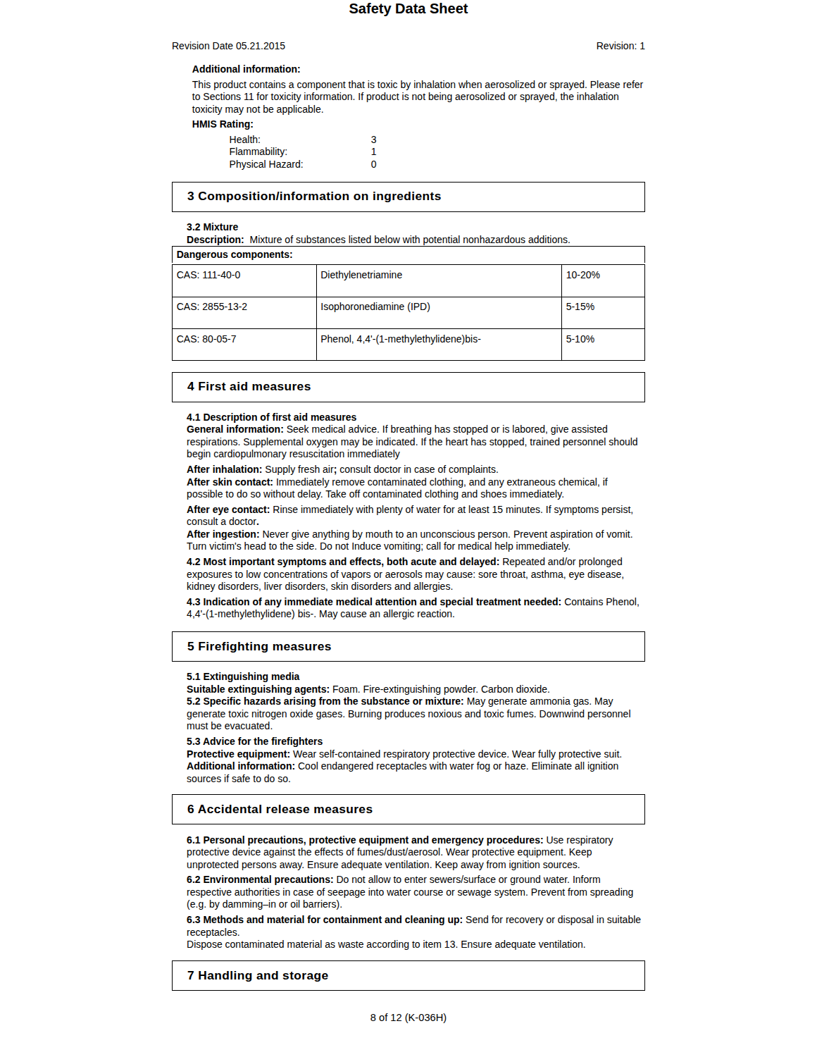Safety Data Sheet
Revision Date 05.21.2015 Revision: 1
Additional information:
This product contains a component that is toxic by inhalation when aerosolized or sprayed. Please refer to Sections 11 for toxicity information. If product is not being aerosolized or sprayed, the inhalation toxicity may not be applicable.
HMIS Rating:
| Health: | 3 |
| Flammability: | 1 |
| Physical Hazard: | 0 |
3 Composition/information on ingredients
3.2 Mixture
Description: Mixture of substances listed below with potential nonhazardous additions.
Dangerous components:
| CAS: 111-40-0 | Diethylenetriamine | 10-20% |
| CAS: 2855-13-2 | Isophoronediamine (IPD) | 5-15% |
| CAS: 80-05-7 | Phenol, 4,4'-(1-methylethylidene)bis- | 5-10% |
4 First aid measures
4.1 Description of first aid measures
General information: Seek medical advice. If breathing has stopped or is labored, give assisted respirations. Supplemental oxygen may be indicated. If the heart has stopped, trained personnel should begin cardiopulmonary resuscitation immediately
After inhalation: Supply fresh air; consult doctor in case of complaints.
After skin contact: Immediately remove contaminated clothing, and any extraneous chemical, if possible to do so without delay. Take off contaminated clothing and shoes immediately.
After eye contact: Rinse immediately with plenty of water for at least 15 minutes. If symptoms persist, consult a doctor.
After ingestion: Never give anything by mouth to an unconscious person. Prevent aspiration of vomit. Turn victim's head to the side. Do not Induce vomiting; call for medical help immediately.
4.2 Most important symptoms and effects, both acute and delayed: Repeated and/or prolonged exposures to low concentrations of vapors or aerosols may cause: sore throat, asthma, eye disease, kidney disorders, liver disorders, skin disorders and allergies.
4.3 Indication of any immediate medical attention and special treatment needed: Contains Phenol, 4,4'-(1-methylethylidene) bis-. May cause an allergic reaction.
5 Firefighting measures
5.1 Extinguishing media
Suitable extinguishing agents: Foam. Fire-extinguishing powder. Carbon dioxide.
5.2 Specific hazards arising from the substance or mixture: May generate ammonia gas. May generate toxic nitrogen oxide gases. Burning produces noxious and toxic fumes. Downwind personnel must be evacuated.
5.3 Advice for the firefighters
Protective equipment: Wear self-contained respiratory protective device. Wear fully protective suit.
Additional information: Cool endangered receptacles with water fog or haze. Eliminate all ignition sources if safe to do so.
6 Accidental release measures
6.1 Personal precautions, protective equipment and emergency procedures: Use respiratory protective device against the effects of fumes/dust/aerosol. Wear protective equipment. Keep unprotected persons away. Ensure adequate ventilation. Keep away from ignition sources.
6.2 Environmental precautions: Do not allow to enter sewers/surface or ground water. Inform respective authorities in case of seepage into water course or sewage system. Prevent from spreading (e.g. by damming–in or oil barriers).
6.3 Methods and material for containment and cleaning up: Send for recovery or disposal in suitable receptacles.
Dispose contaminated material as waste according to item 13. Ensure adequate ventilation.
7 Handling and storage
8 of 12 (K-036H)